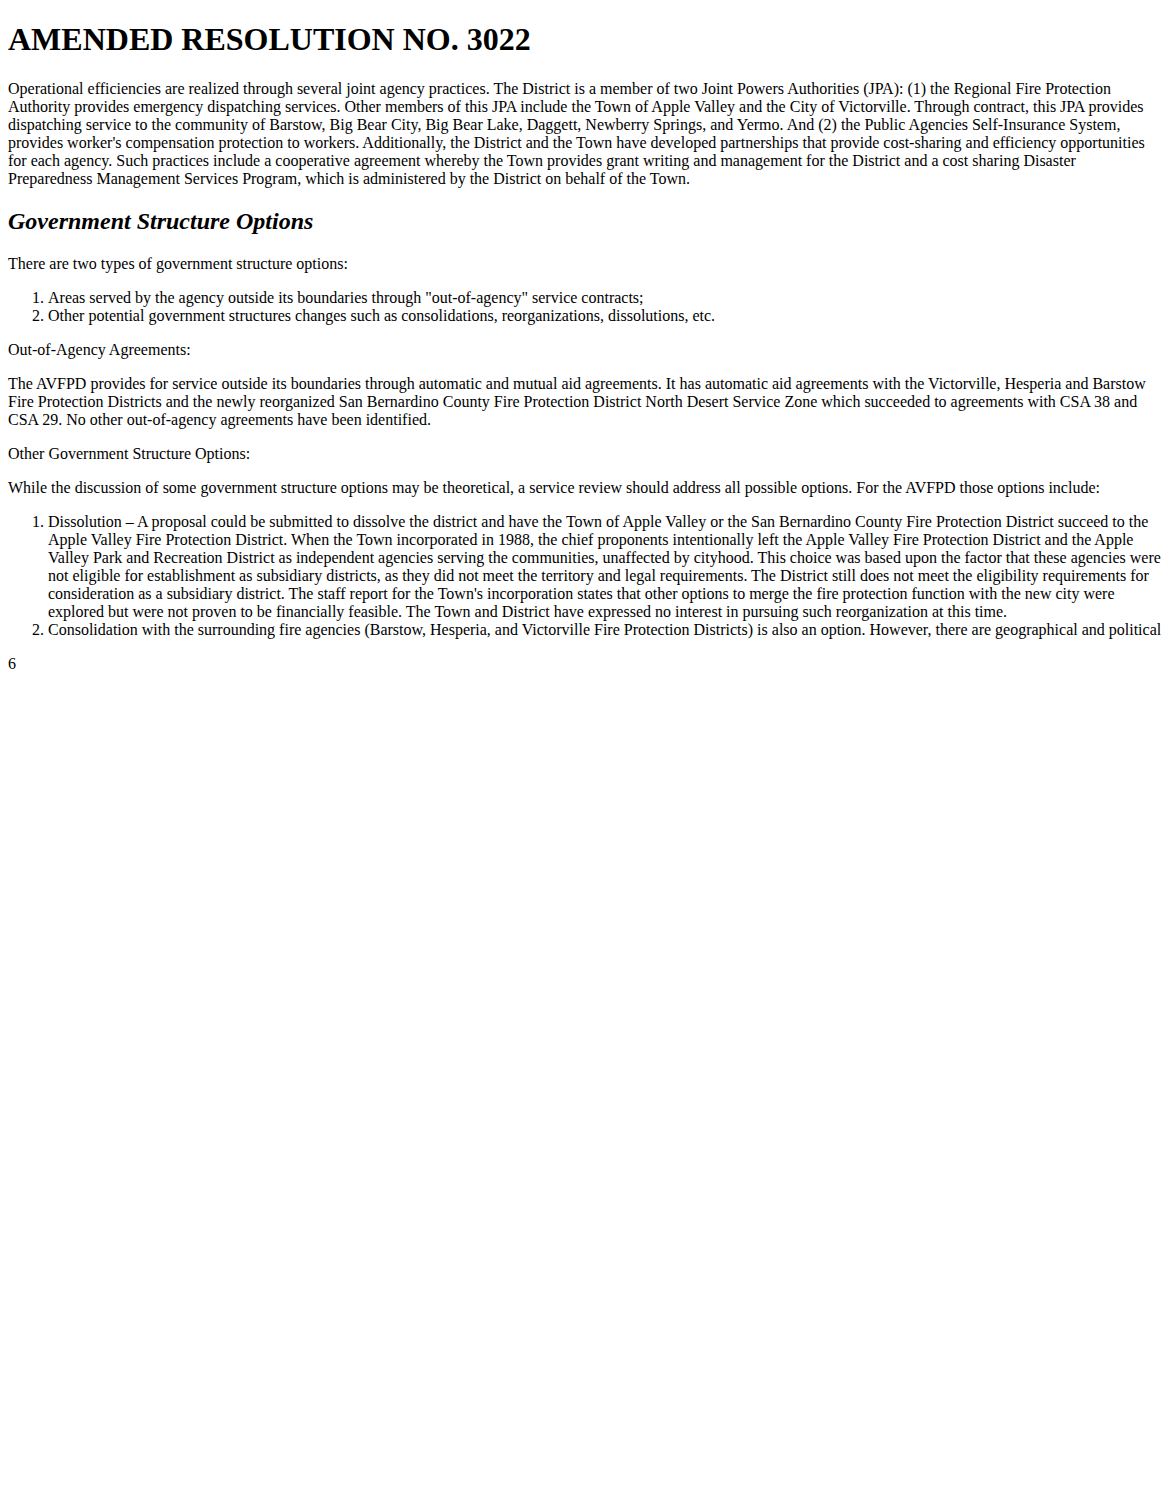AMENDED RESOLUTION NO. 3022
Operational efficiencies are realized through several joint agency practices. The District is a member of two Joint Powers Authorities (JPA): (1) the Regional Fire Protection Authority provides emergency dispatching services. Other members of this JPA include the Town of Apple Valley and the City of Victorville. Through contract, this JPA provides dispatching service to the community of Barstow, Big Bear City, Big Bear Lake, Daggett, Newberry Springs, and Yermo. And (2) the Public Agencies Self-Insurance System, provides worker's compensation protection to workers. Additionally, the District and the Town have developed partnerships that provide cost-sharing and efficiency opportunities for each agency. Such practices include a cooperative agreement whereby the Town provides grant writing and management for the District and a cost sharing Disaster Preparedness Management Services Program, which is administered by the District on behalf of the Town.
Government Structure Options
There are two types of government structure options:
Areas served by the agency outside its boundaries through "out-of-agency" service contracts;
Other potential government structures changes such as consolidations, reorganizations, dissolutions, etc.
Out-of-Agency Agreements:
The AVFPD provides for service outside its boundaries through automatic and mutual aid agreements. It has automatic aid agreements with the Victorville, Hesperia and Barstow Fire Protection Districts and the newly reorganized San Bernardino County Fire Protection District North Desert Service Zone which succeeded to agreements with CSA 38 and CSA 29. No other out-of-agency agreements have been identified.
Other Government Structure Options:
While the discussion of some government structure options may be theoretical, a service review should address all possible options. For the AVFPD those options include:
Dissolution – A proposal could be submitted to dissolve the district and have the Town of Apple Valley or the San Bernardino County Fire Protection District succeed to the Apple Valley Fire Protection District. When the Town incorporated in 1988, the chief proponents intentionally left the Apple Valley Fire Protection District and the Apple Valley Park and Recreation District as independent agencies serving the communities, unaffected by cityhood. This choice was based upon the factor that these agencies were not eligible for establishment as subsidiary districts, as they did not meet the territory and legal requirements. The District still does not meet the eligibility requirements for consideration as a subsidiary district. The staff report for the Town's incorporation states that other options to merge the fire protection function with the new city were explored but were not proven to be financially feasible. The Town and District have expressed no interest in pursuing such reorganization at this time.
Consolidation with the surrounding fire agencies (Barstow, Hesperia, and Victorville Fire Protection Districts) is also an option. However, there are geographical and political
6